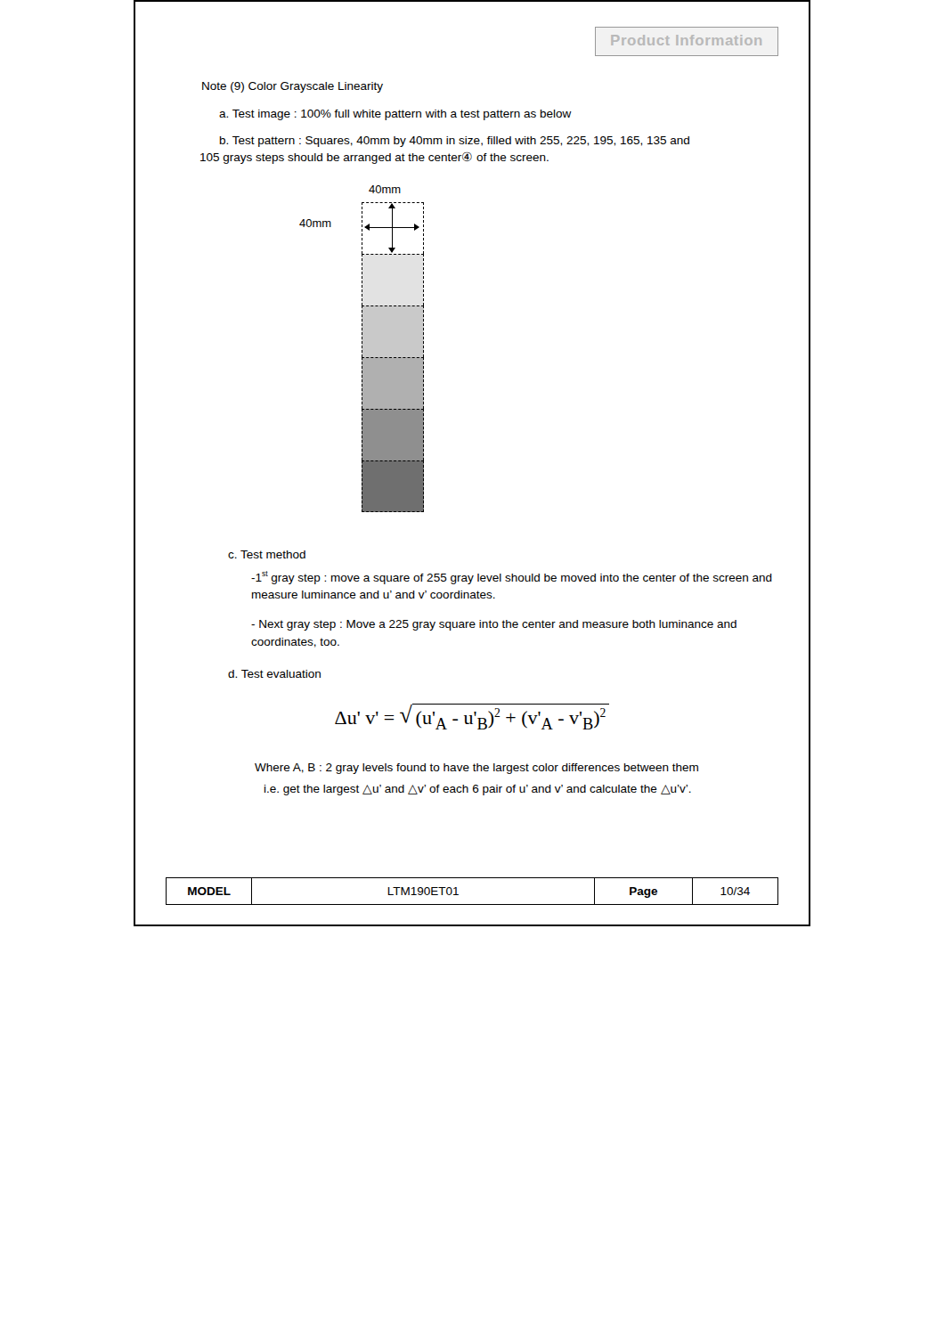Product Information
Note (9) Color Grayscale Linearity
a. Test image : 100% full white pattern with a test pattern as below
b. Test pattern : Squares, 40mm by 40mm in size, filled with 255, 225, 195, 165, 135 and
105 grays steps should be arranged at the center④ of the screen.
40mm
40mm
c. Test method
-1st gray step : move a square of 255 gray level should be moved into the center of the screen and measure luminance and u’ and v’ coordinates.
- Next gray step : Move a 225 gray square into the center and measure both luminance and coordinates, too.
d. Test evaluation
Δu' v' = (u'A - u'B)2 + (v'A - v'B)2
Where A, B : 2 gray levels found to have the largest color differences between them
i.e. get the largest △u’ and △v’ of each 6 pair of u’ and v’ and calculate the △u’v’.
| MODEL | LTM190ET01 | Page | 10/34 |